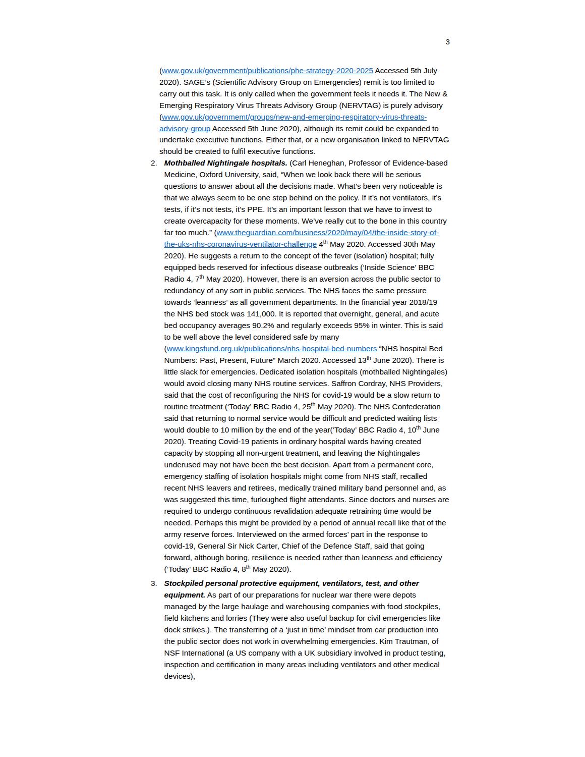3
(www.gov.uk/government/publications/phe-strategy-2020-2025 Accessed 5th July 2020). SAGE’s (Scientific Advisory Group on Emergencies) remit is too limited to carry out this task. It is only called when the government feels it needs it. The New & Emerging Respiratory Virus Threats Advisory Group (NERVTAG) is purely advisory (www.gov.uk/governmemt/groups/new-and-emerging-respiratory-virus-threats-advisory-group Accessed 5th June 2020), although its remit could be expanded to undertake executive functions. Either that, or a new organisation linked to NERVTAG should be created to fulfil executive functions.
Mothballed Nightingale hospitals. (Carl Heneghan, Professor of Evidence-based Medicine, Oxford University, said, “When we look back there will be serious questions to answer about all the decisions made. What’s been very noticeable is that we always seem to be one step behind on the policy. If it’s not ventilators, it’s tests, if it’s not tests, it’s PPE. It’s an important lesson that we have to invest to create overcapacity for these moments. We’ve really cut to the bone in this country far too much.” (www.theguardian.com/business/2020/may/04/the-inside-story-of-the-uks-nhs-coronavirus-ventilator-challenge 4th May 2020. Accessed 30th May 2020). He suggests a return to the concept of the fever (isolation) hospital; fully equipped beds reserved for infectious disease outbreaks (‘Inside Science’ BBC Radio 4, 7th May 2020). However, there is an aversion across the public sector to redundancy of any sort in public services. The NHS faces the same pressure towards ‘leanness’ as all government departments. In the financial year 2018/19 the NHS bed stock was 141,000. It is reported that overnight, general, and acute bed occupancy averages 90.2% and regularly exceeds 95% in winter. This is said to be well above the level considered safe by many (www.kingsfund.org.uk/publications/nhs-hospital-bed-numbers “NHS hospital Bed Numbers: Past, Present, Future” March 2020. Accessed 13th June 2020). There is little slack for emergencies. Dedicated isolation hospitals (mothballed Nightingales) would avoid closing many NHS routine services. Saffron Cordray, NHS Providers, said that the cost of reconfiguring the NHS for covid-19 would be a slow return to routine treatment (‘Today’ BBC Radio 4, 25th May 2020). The NHS Confederation said that returning to normal service would be difficult and predicted waiting lists would double to 10 million by the end of the year(‘Today’ BBC Radio 4, 10th June 2020). Treating Covid-19 patients in ordinary hospital wards having created capacity by stopping all non-urgent treatment, and leaving the Nightingales underused may not have been the best decision. Apart from a permanent core, emergency staffing of isolation hospitals might come from NHS staff, recalled recent NHS leavers and retirees, medically trained military band personnel and, as was suggested this time, furloughed flight attendants. Since doctors and nurses are required to undergo continuous revalidation adequate retraining time would be needed. Perhaps this might be provided by a period of annual recall like that of the army reserve forces. Interviewed on the armed forces’ part in the response to covid-19, General Sir Nick Carter, Chief of the Defence Staff, said that going forward, although boring, resilience is needed rather than leanness and efficiency (‘Today’ BBC Radio 4, 8th May 2020).
Stockpiled personal protective equipment, ventilators, test, and other equipment. As part of our preparations for nuclear war there were depots managed by the large haulage and warehousing companies with food stockpiles, field kitchens and lorries (They were also useful backup for civil emergencies like dock strikes.). The transferring of a ‘just in time’ mindset from car production into the public sector does not work in overwhelming emergencies. Kim Trautman, of NSF International (a US company with a UK subsidiary involved in product testing, inspection and certification in many areas including ventilators and other medical devices),